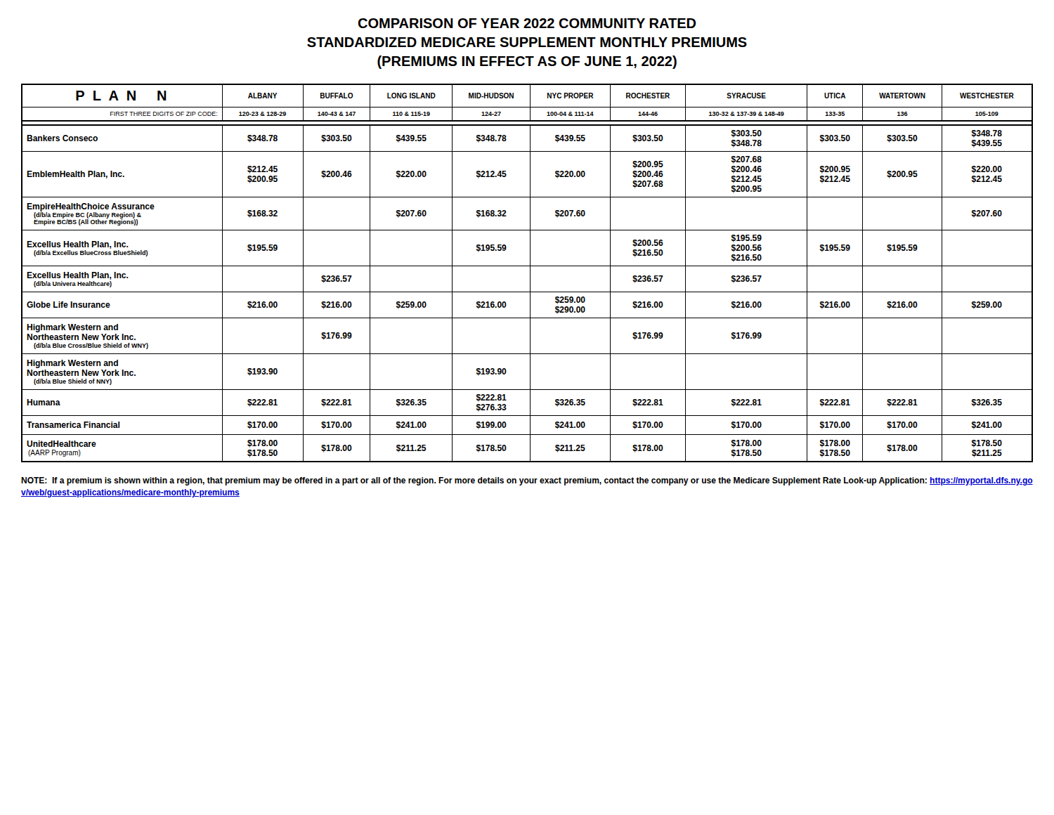COMPARISON OF YEAR 2022 COMMUNITY RATED
STANDARDIZED MEDICARE SUPPLEMENT MONTHLY PREMIUMS
(PREMIUMS IN EFFECT AS OF JUNE 1, 2022)
| P L A N N | ALBANY | BUFFALO | LONG ISLAND | MID-HUDSON | NYC PROPER | ROCHESTER | SYRACUSE | UTICA | WATERTOWN | WESTCHESTER |
| --- | --- | --- | --- | --- | --- | --- | --- | --- | --- | --- |
| FIRST THREE DIGITS OF ZIP CODE: | 120-23 & 128-29 | 140-43 & 147 | 110 & 115-19 | 124-27 | 100-04 & 111-14 | 144-46 | 130-32 & 137-39 & 148-49 | 133-35 | 136 | 105-109 |
| Bankers Conseco | $348.78 | $303.50 | $439.55 | $348.78 | $439.55 | $303.50 | $303.50 $348.78 | $303.50 | $303.50 | $348.78 $439.55 |
| EmblemHealth Plan, Inc. | $212.45 $200.95 | $200.46 | $220.00 | $212.45 | $220.00 | $200.95 $200.46 $207.68 | $207.68 $200.46 $212.45 $200.95 | $200.95 $212.45 | $200.95 | $220.00 $212.45 |
| EmpireHealthChoice Assurance (d/b/a Empire BC (Albany Region) & Empire BC/BS (All Other Regions)) | $168.32 | | $207.60 | $168.32 | $207.60 | | | | | $207.60 |
| Excellus Health Plan, Inc. (d/b/a Excellus BlueCross BlueShield) | $195.59 | | | $195.59 | | $200.56 $216.50 | $195.59 $200.56 $216.50 | $195.59 | $195.59 | |
| Excellus Health Plan, Inc. (d/b/a Univera Healthcare) | | $236.57 | | | | $236.57 | $236.57 | | | |
| Globe Life Insurance | $216.00 | $216.00 | $259.00 | $216.00 | $259.00 $290.00 | $216.00 | $216.00 | $216.00 | $216.00 | $259.00 |
| Highmark Western and Northeastern New York Inc. (d/b/a Blue Cross/Blue Shield of WNY) | | $176.99 | | | | $176.99 | $176.99 | | | |
| Highmark Western and Northeastern New York Inc. (d/b/a Blue Shield of NNY) | $193.90 | | | $193.90 | | | | | | |
| Humana | $222.81 | $222.81 | $326.35 | $222.81 $276.33 | $326.35 | $222.81 | $222.81 | $222.81 | $222.81 | $326.35 |
| Transamerica Financial | $170.00 | $170.00 | $241.00 | $199.00 | $241.00 | $170.00 | $170.00 | $170.00 | $170.00 | $241.00 |
| UnitedHealthcare (AARP Program) | $178.00 $178.50 | $178.00 | $211.25 | $178.50 | $211.25 | $178.00 | $178.00 $178.50 | $178.00 $178.50 | $178.00 | $178.50 $211.25 |
NOTE: If a premium is shown within a region, that premium may be offered in a part or all of the region. For more details on your exact premium, contact the company or use the Medicare Supplement Rate Look-up Application: https://myportal.dfs.ny.gov/web/guest-applications/medicare-monthly-premiums